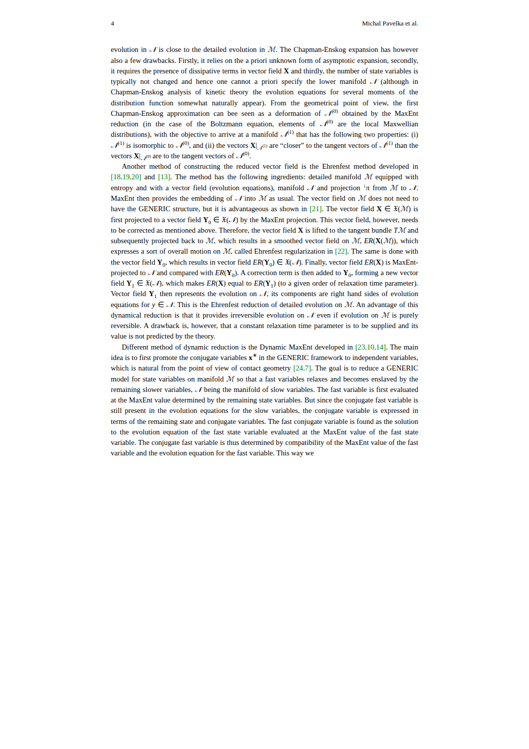4 Michal Pavelka et al.
evolution in 𝒩 is close to the detailed evolution in ℳ. The Chapman-Enskog expansion has however also a few drawbacks. Firstly, it relies on the a priori unknown form of asymptotic expansion, secondly, it requires the presence of dissipative terms in vector field X and thirdly, the number of state variables is typically not changed and hence one cannot a priori specify the lower manifold 𝒩 (although in Chapman-Enskog analysis of kinetic theory the evolution equations for several moments of the distribution function somewhat naturally appear). From the geometrical point of view, the first Chapman-Enskog approximation can bee seen as a deformation of 𝒩(0) obtained by the MaxEnt reduction (in the case of the Boltzmann equation, elements of 𝒩(0) are the local Maxwellian distributions), with the objective to arrive at a manifold 𝒩(1) that has the following two properties: (i) 𝒩(1) is isomorphic to 𝒩(0), and (ii) the vectors X|𝒩(1) are “closer” to the tangent vectors of 𝒩(1) than the vectors X|𝒩(0) are to the tangent vectors of 𝒩(0).
Another method of constructing the reduced vector field is the Ehrenfest method developed in [18,19,20] and [13]. The method has the following ingredients: detailed manifold ℳ equipped with entropy and with a vector field (evolution equations), manifold 𝒩 and projection ↓π from ℳ to 𝒩. MaxEnt then provides the embedding of 𝒩 into ℳ as usual. The vector field on ℳ does not need to have the GENERIC structure, but it is advantageous as shown in [21]. The vector field X ∈ 𝔛(ℳ) is first projected to a vector field Y0 ∈ 𝔛(𝒩) by the MaxEnt projection. This vector field, however, needs to be corrected as mentioned above. Therefore, the vector field X is lifted to the tangent bundle Tℳ and subsequently projected back to ℳ, which results in a smoothed vector field on ℳ, ER(X(ℳ)), which expresses a sort of overall motion on ℳ, called Ehrenfest regularization in [22]. The same is done with the vector field Y0, which results in vector field ER(Y0) ∈ 𝔛(𝒩). Finally, vector field ER(X) is MaxEnt-projected to 𝒩 and compared with ER(Y0). A correction term is then added to Y0, forming a new vector field Y1 ∈ 𝔛(𝒩), which makes ER(X) equal to ER(Y1) (to a given order of relaxation time parameter). Vector field Y1 then represents the evolution on 𝒩, its components are right hand sides of evolution equations for y ∈ 𝒩. This is the Ehrenfest reduction of detailed evolution on ℳ. An advantage of this dynamical reduction is that it provides irreversible evolution on 𝒩 even if evolution on ℳ is purely reversible. A drawback is, however, that a constant relaxation time parameter is to be supplied and its value is not predicted by the theory.
Different method of dynamic reduction is the Dynamic MaxEnt developed in [23,10,14]. The main idea is to first promote the conjugate variables x∗ in the GENERIC framework to independent variables, which is natural from the point of view of contact geometry [24,7]. The goal is to reduce a GENERIC model for state variables on manifold ℳ so that a fast variables relaxes and becomes enslaved by the remaining slower variables, 𝒩 being the manifold of slow variables. The fast variable is first evaluated at the MaxEnt value determined by the remaining state variables. But since the conjugate fast variable is still present in the evolution equations for the slow variables, the conjugate variable is expressed in terms of the remaining state and conjugate variables. The fast conjugate variable is found as the solution to the evolution equation of the fast state variable evaluated at the MaxEnt value of the fast state variable. The conjugate fast variable is thus determined by compatibility of the MaxEnt value of the fast variable and the evolution equation for the fast variable. This way we